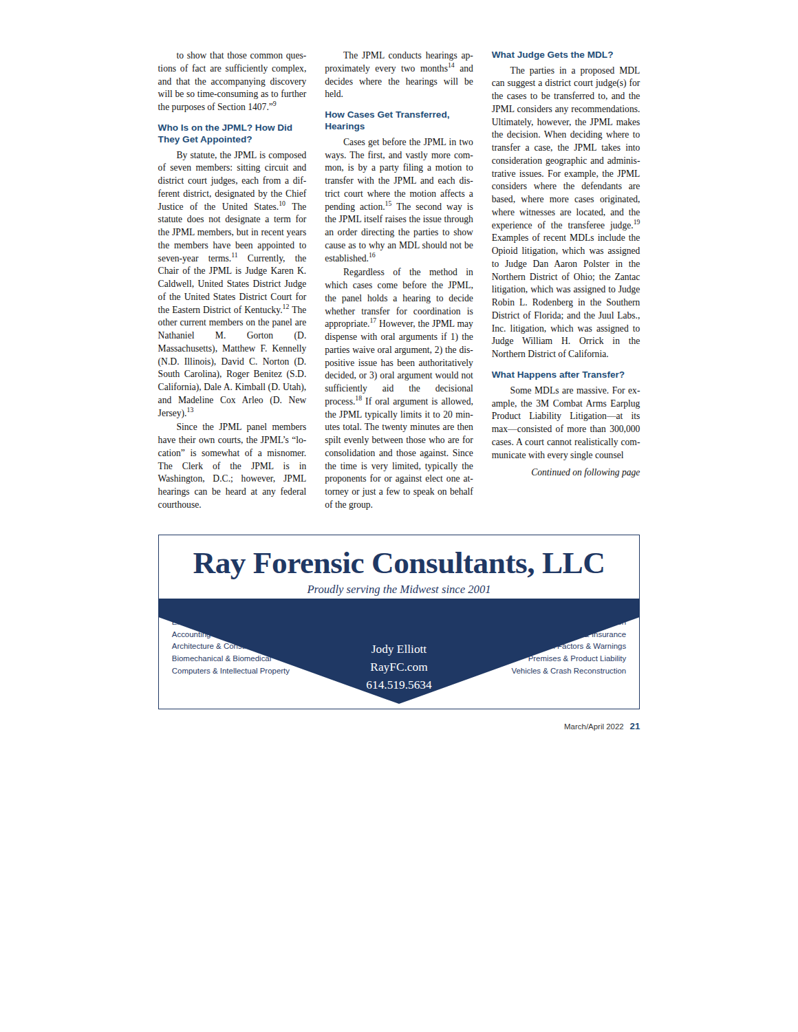to show that those common questions of fact are sufficiently complex, and that the accompanying discovery will be so time-consuming as to further the purposes of Section 1407.”9
Who Is on the JPML? How Did They Get Appointed?
By statute, the JPML is composed of seven members: sitting circuit and district court judges, each from a different district, designated by the Chief Justice of the United States.10 The statute does not designate a term for the JPML members, but in recent years the members have been appointed to seven-year terms.11 Currently, the Chair of the JPML is Judge Karen K. Caldwell, United States District Judge of the United States District Court for the Eastern District of Kentucky.12 The other current members on the panel are Nathaniel M. Gorton (D. Massachusetts), Matthew F. Kennelly (N.D. Illinois), David C. Norton (D. South Carolina), Roger Benitez (S.D. California), Dale A. Kimball (D. Utah), and Madeline Cox Arleo (D. New Jersey).13
Since the JPML panel members have their own courts, the JPML’s “location” is somewhat of a misnomer. The Clerk of the JPML is in Washington, D.C.; however, JPML hearings can be heard at any federal courthouse.
The JPML conducts hearings approximately every two months14 and decides where the hearings will be held.
How Cases Get Transferred, Hearings
Cases get before the JPML in two ways. The first, and vastly more common, is by a party filing a motion to transfer with the JPML and each district court where the motion affects a pending action.15 The second way is the JPML itself raises the issue through an order directing the parties to show cause as to why an MDL should not be established.16
Regardless of the method in which cases come before the JPML, the panel holds a hearing to decide whether transfer for coordination is appropriate.17 However, the JPML may dispense with oral arguments if 1) the parties waive oral argument, 2) the dispositive issue has been authoritatively decided, or 3) oral argument would not sufficiently aid the decisional process.18 If oral argument is allowed, the JPML typically limits it to 20 minutes total. The twenty minutes are then spilt evenly between those who are for consolidation and those against. Since the time is very limited, typically the proponents for or against elect one attorney or just a few to speak on behalf of the group.
What Judge Gets the MDL?
The parties in a proposed MDL can suggest a district court judge(s) for the cases to be transferred to, and the JPML considers any recommendations. Ultimately, however, the JPML makes the decision. When deciding where to transfer a case, the JPML takes into consideration geographic and administrative issues. For example, the JPML considers where the defendants are based, where more cases originated, where witnesses are located, and the experience of the transferee judge.19 Examples of recent MDLs include the Opioid litigation, which was assigned to Judge Dan Aaron Polster in the Northern District of Ohio; the Zantac litigation, which was assigned to Judge Robin L. Rodenberg in the Southern District of Florida; and the Juul Labs., Inc. litigation, which was assigned to Judge William H. Orrick in the Northern District of California.
What Happens after Transfer?
Some MDLs are massive. For example, the 3M Combat Arms Earplug Product Liability Litigation—at its max—consisted of more than 300,000 cases. A court cannot realistically communicate with every single counsel
Continued on following page
Ray Forensic Consultants, LLC
Proudly serving the Midwest since 2001
Agricultural & Animals
Elevators & Escalators
Accounting & Economics
Architecture & Construction
Biomechanical & Biomedical
Computers & Intellectual Property
Jody Elliott
RayFC.com
614.519.5634
Fires & Explosions
Sports & Recreation
Real Estate & Insurance
Human Factors & Warnings
Premises & Product Liability
Vehicles & Crash Reconstruction
March/April 2022 21